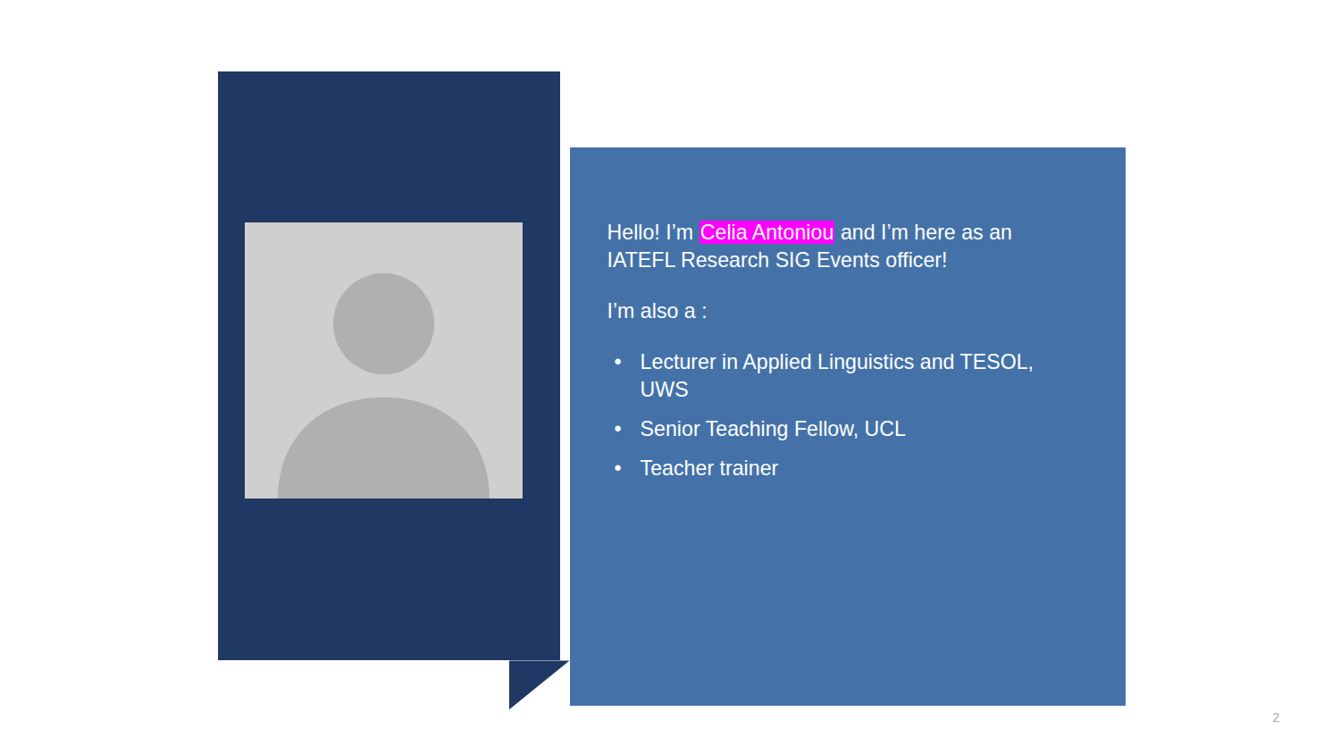Hello! I’m Celia Antoniou and I’m here as an IATEFL Research SIG Events officer!
I’m also a :
Lecturer in Applied Linguistics and TESOL, UWS
Senior Teaching Fellow, UCL
Teacher trainer
2